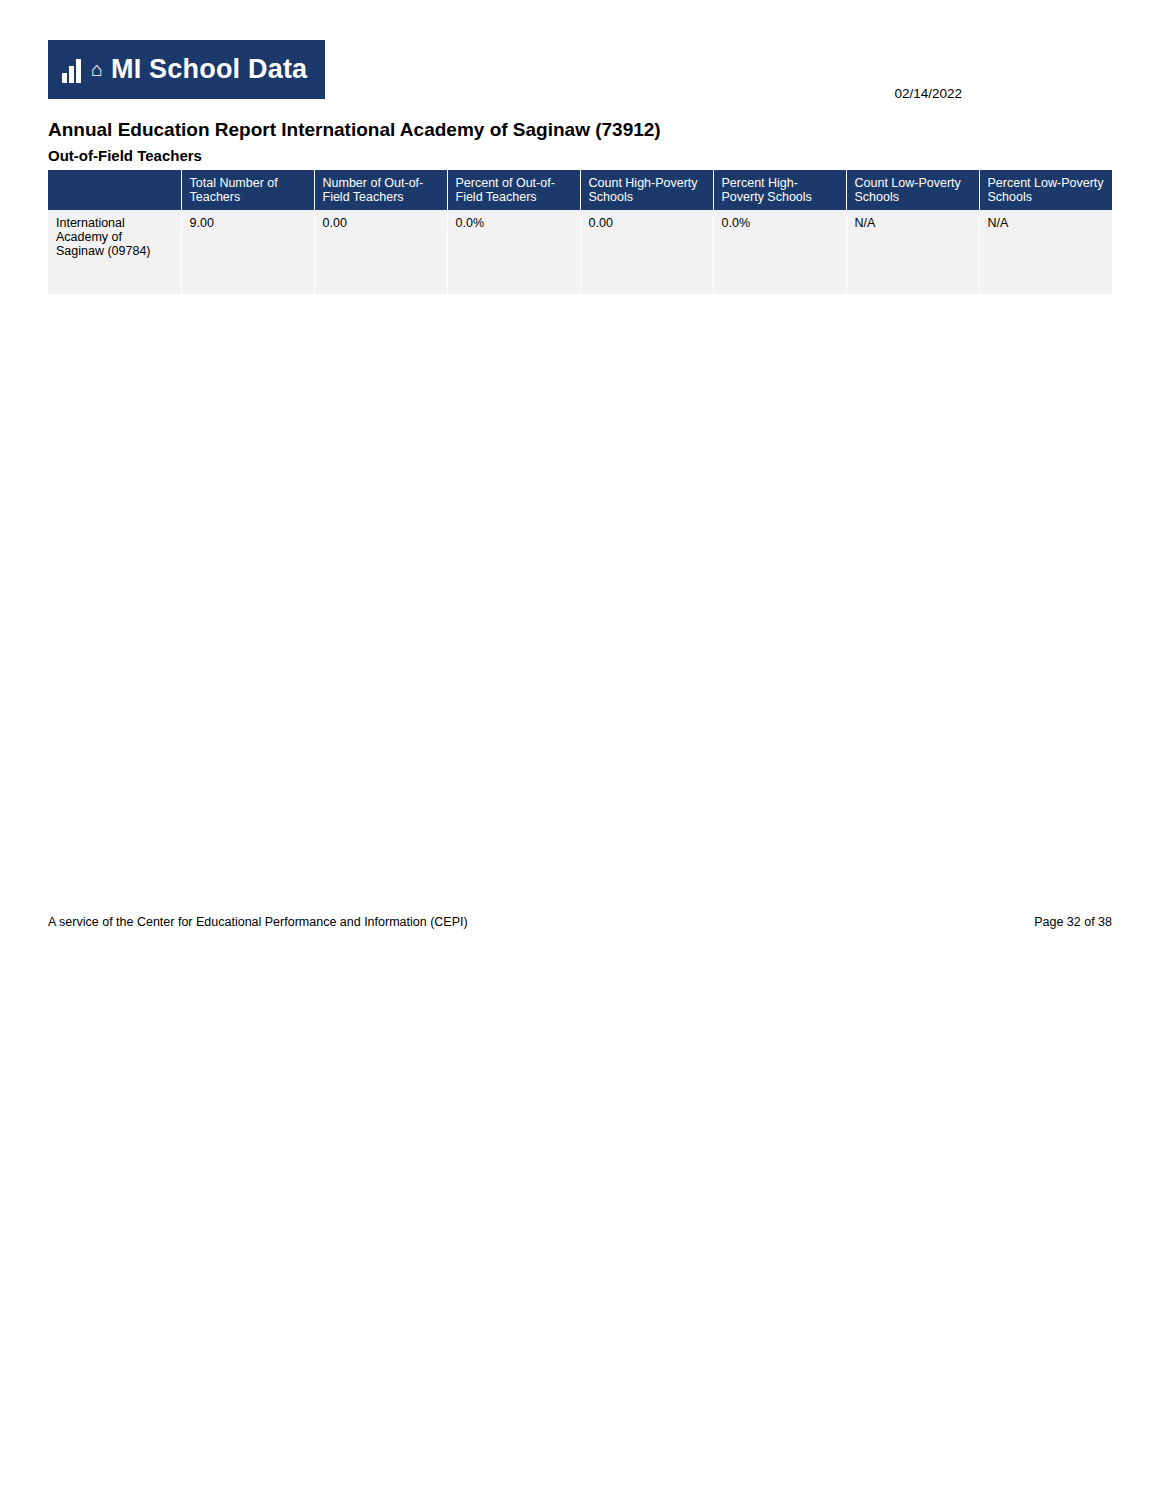⌂ MI School Data
02/14/2022
Annual Education Report International Academy of Saginaw (73912)
Out-of-Field Teachers
| | Total Number of Teachers | Number of Out-of-Field Teachers | Percent of Out-of-Field Teachers | Count High-Poverty Schools | Percent High-Poverty Schools | Count Low-Poverty Schools | Percent Low-Poverty Schools |
| --- | --- | --- | --- | --- | --- | --- | --- |
| International Academy of Saginaw (09784) | 9.00 | 0.00 | 0.0% | 0.00 | 0.0% | N/A | N/A |
A service of the Center for Educational Performance and Information (CEPI)
Page 32 of 38